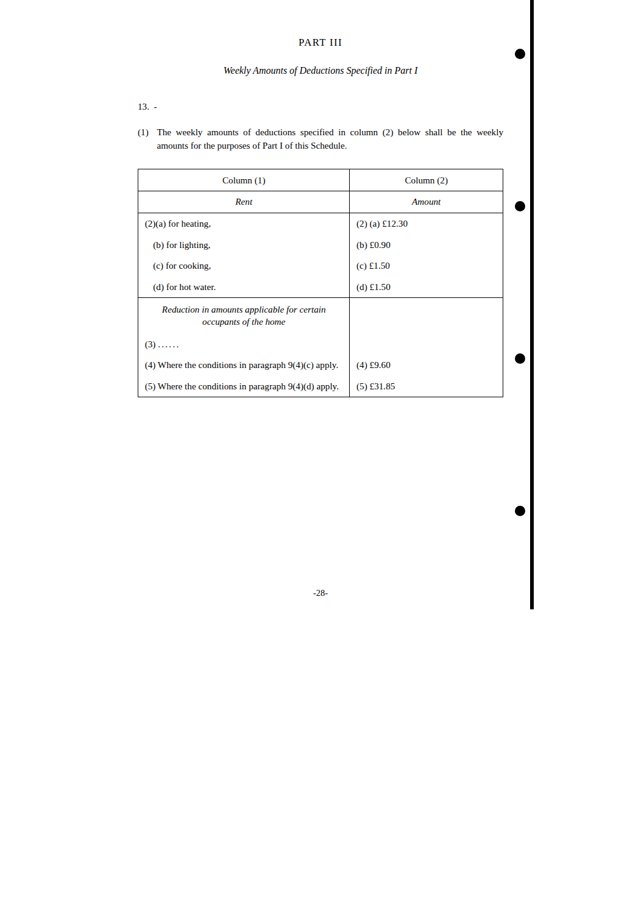PART III
Weekly Amounts of Deductions Specified in Part I
13. -
(1) The weekly amounts of deductions specified in column (2) below shall be the weekly amounts for the purposes of Part I of this Schedule.
| Column (1) | Column (2) |
| --- | --- |
| Rent | Amount |
| (2)(a) for heating, | (2) (a) £12.30 |
| (b) for lighting, | (b) £0.90 |
| (c) for cooking, | (c) £1.50 |
| (d) for hot water. | (d) £1.50 |
| Reduction in amounts applicable for certain occupants of the home | |
| (3) ...... | |
| (4) Where the conditions in paragraph 9(4)(c) apply. | (4) £9.60 |
| (5) Where the conditions in paragraph 9(4)(d) apply. | (5) £31.85 |
-28-